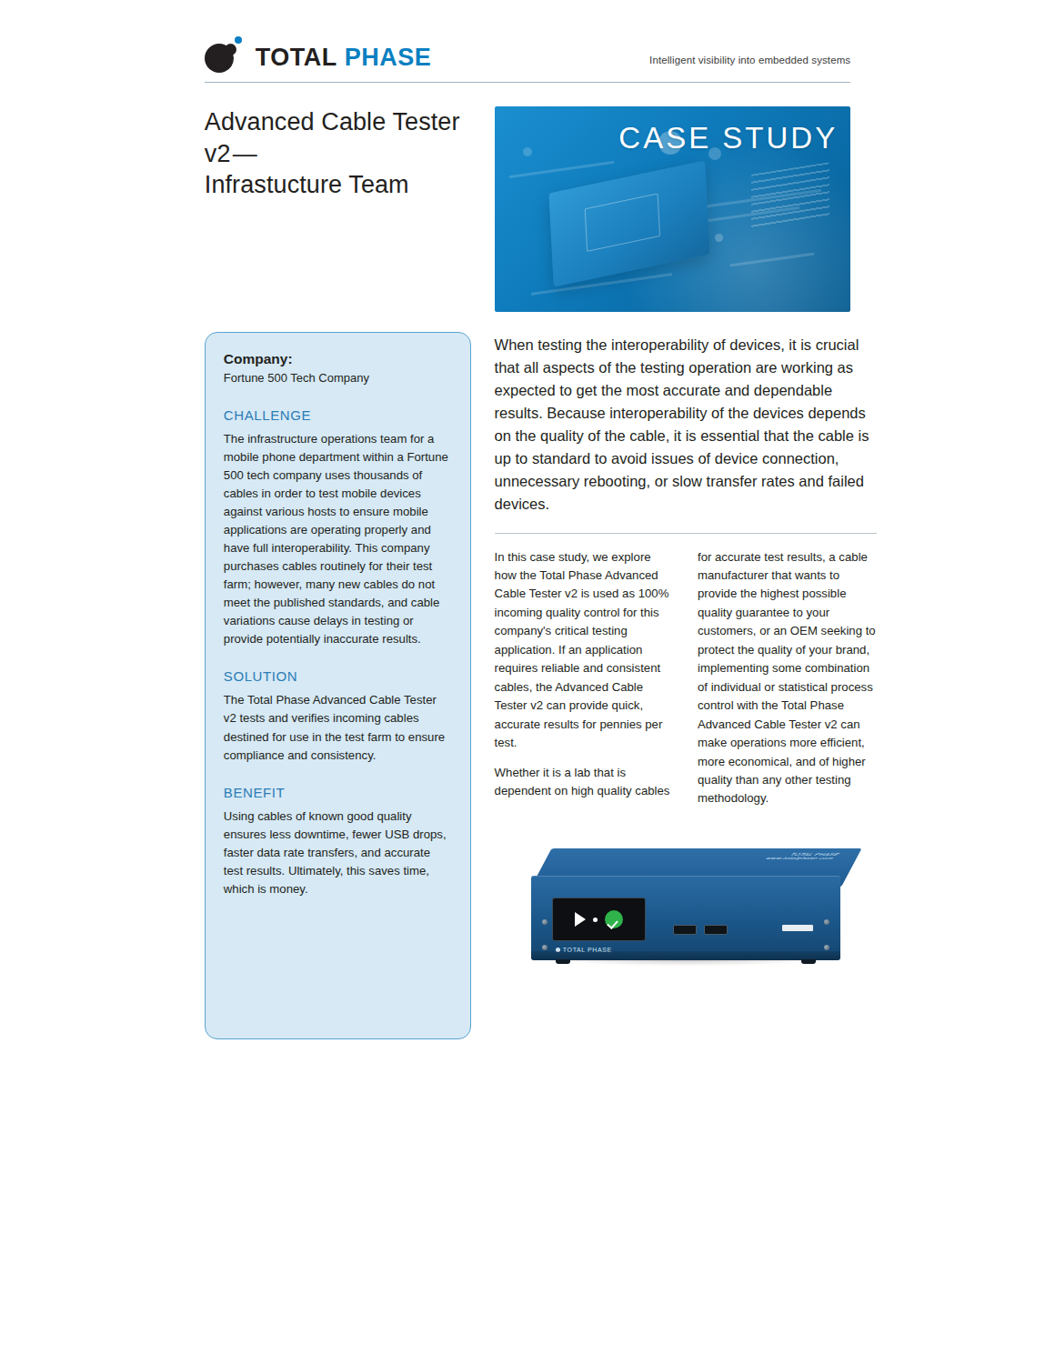TOTAL PHASE
Intelligent visibility into embedded systems
Advanced Cable Tester v2 —
Infrastucture Team
CASE STUDY
Company:
Fortune 500 Tech Company
Challenge
The infrastructure operations team for a mobile phone department within a Fortune 500 tech company uses thousands of cables in order to test mobile devices against various hosts to ensure mobile applications are operating properly and have full interoperability. This company purchases cables routinely for their test farm; however, many new cables do not meet the published standards, and cable variations cause delays in testing or provide potentially inaccurate results.
Solution
The Total Phase Advanced Cable Tester v2 tests and verifies incoming cables destined for use in the test farm to ensure compliance and consistency.
Benefit
Using cables of known good quality ensures less downtime, fewer USB drops, faster data rate transfers, and accurate test results. Ultimately, this saves time, which is money.
When testing the interoperability of devices, it is crucial that all aspects of the testing operation are working as expected to get the most accurate and dependable results. Because interoperability of the devices depends on the quality of the cable, it is essential that the cable is up to standard to avoid issues of device connection, unnecessary rebooting, or slow transfer rates and failed devices.
In this case study, we explore how the Total Phase Advanced Cable Tester v2 is used as 100% incoming quality control for this company's critical testing application. If an application requires reliable and consistent cables, the Advanced Cable Tester v2 can provide quick, accurate results for pennies per test.
Whether it is a lab that is dependent on high quality cables for accurate test results, a cable manufacturer that wants to provide the highest possible quality guarantee to your customers, or an OEM seeking to protect the quality of your brand, implementing some combination of individual or statistical process control with the Total Phase Advanced Cable Tester v2 can make operations more efficient, more economical, and of higher quality than any other testing methodology.
TOTAL PHASE
www.totalphase.com
TOTAL PHASE